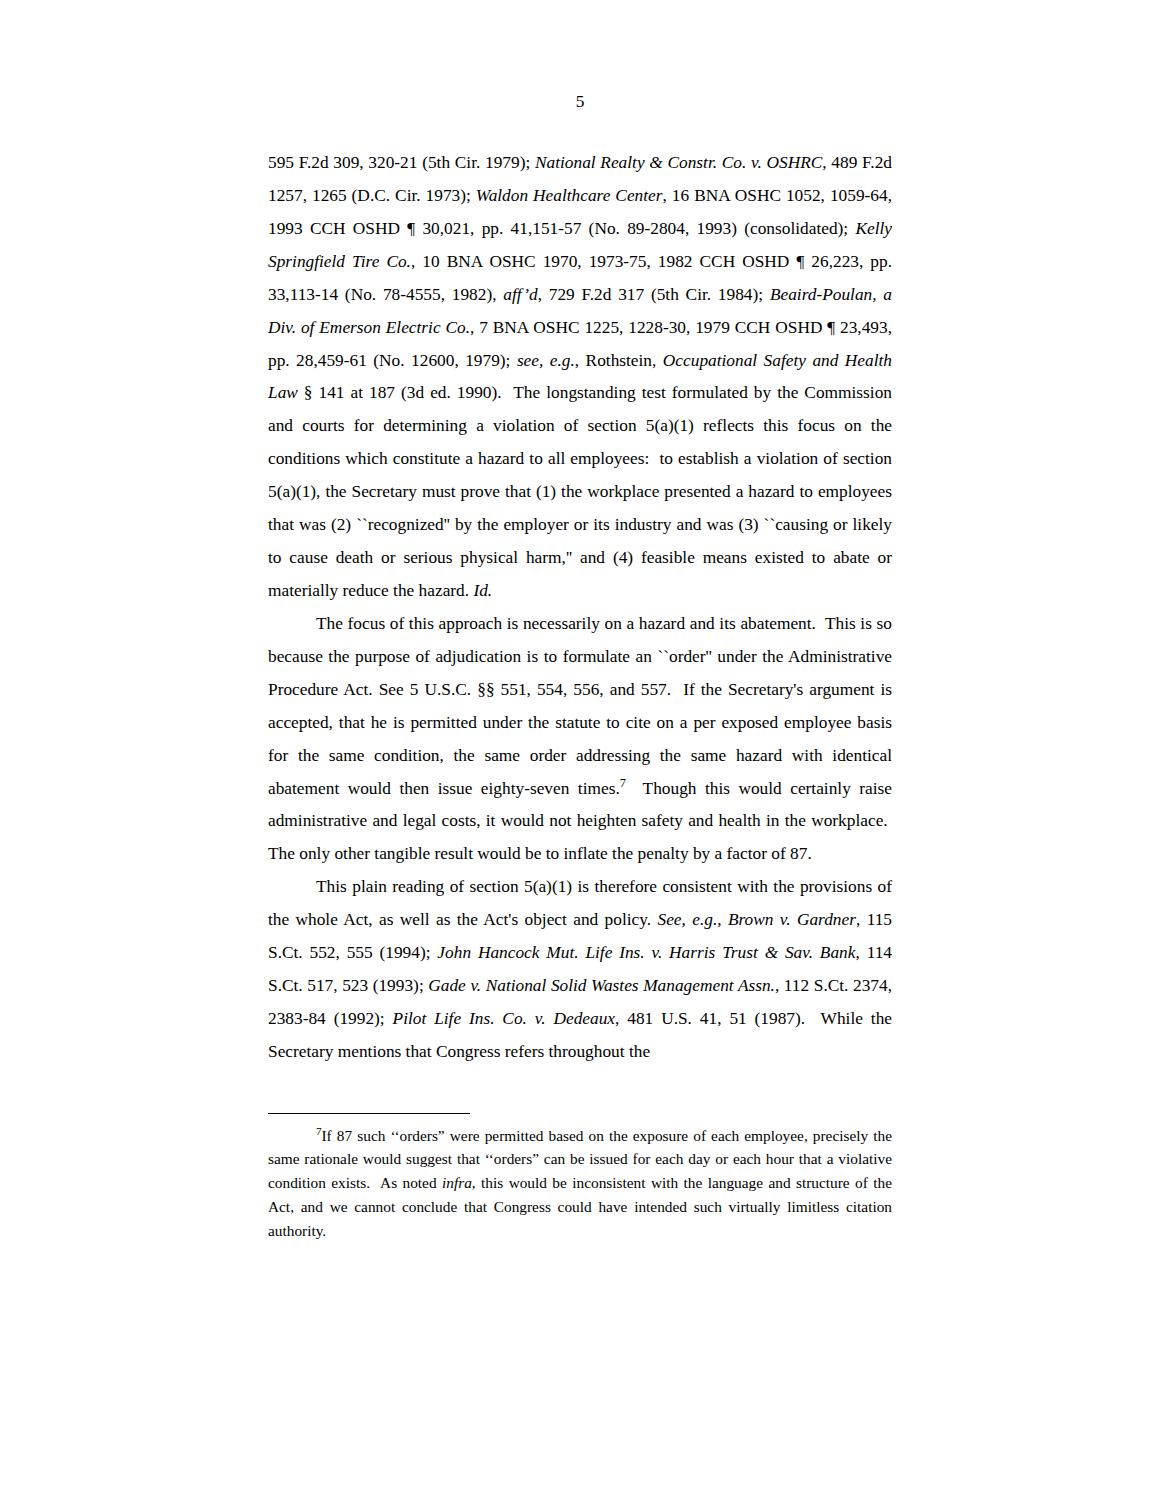5
595 F.2d 309, 320-21 (5th Cir. 1979); National Realty & Constr. Co. v. OSHRC, 489 F.2d 1257, 1265 (D.C. Cir. 1973); Waldon Healthcare Center, 16 BNA OSHC 1052, 1059-64, 1993 CCH OSHD ¶ 30,021, pp. 41,151-57 (No. 89-2804, 1993) (consolidated); Kelly Springfield Tire Co., 10 BNA OSHC 1970, 1973-75, 1982 CCH OSHD ¶ 26,223, pp. 33,113-14 (No. 78-4555, 1982), aff’d, 729 F.2d 317 (5th Cir. 1984); Beaird-Poulan, a Div. of Emerson Electric Co., 7 BNA OSHC 1225, 1228-30, 1979 CCH OSHD ¶ 23,493, pp. 28,459-61 (No. 12600, 1979); see, e.g., Rothstein, Occupational Safety and Health Law § 141 at 187 (3d ed. 1990). The longstanding test formulated by the Commission and courts for determining a violation of section 5(a)(1) reflects this focus on the conditions which constitute a hazard to all employees: to establish a violation of section 5(a)(1), the Secretary must prove that (1) the workplace presented a hazard to employees that was (2) ``recognized'' by the employer or its industry and was (3) ``causing or likely to cause death or serious physical harm,'' and (4) feasible means existed to abate or materially reduce the hazard. Id.
The focus of this approach is necessarily on a hazard and its abatement. This is so because the purpose of adjudication is to formulate an ``order'' under the Administrative Procedure Act. See 5 U.S.C. §§ 551, 554, 556, and 557. If the Secretary's argument is accepted, that he is permitted under the statute to cite on a per exposed employee basis for the same condition, the same order addressing the same hazard with identical abatement would then issue eighty-seven times.7 Though this would certainly raise administrative and legal costs, it would not heighten safety and health in the workplace. The only other tangible result would be to inflate the penalty by a factor of 87.
This plain reading of section 5(a)(1) is therefore consistent with the provisions of the whole Act, as well as the Act's object and policy. See, e.g., Brown v. Gardner, 115 S.Ct. 552, 555 (1994); John Hancock Mut. Life Ins. v. Harris Trust & Sav. Bank, 114 S.Ct. 517, 523 (1993); Gade v. National Solid Wastes Management Assn., 112 S.Ct. 2374, 2383-84 (1992); Pilot Life Ins. Co. v. Dedeaux, 481 U.S. 41, 51 (1987). While the Secretary mentions that Congress refers throughout the
7If 87 such ‘‘orders” were permitted based on the exposure of each employee, precisely the same rationale would suggest that ‘‘orders” can be issued for each day or each hour that a violative condition exists. As noted infra, this would be inconsistent with the language and structure of the Act, and we cannot conclude that Congress could have intended such virtually limitless citation authority.